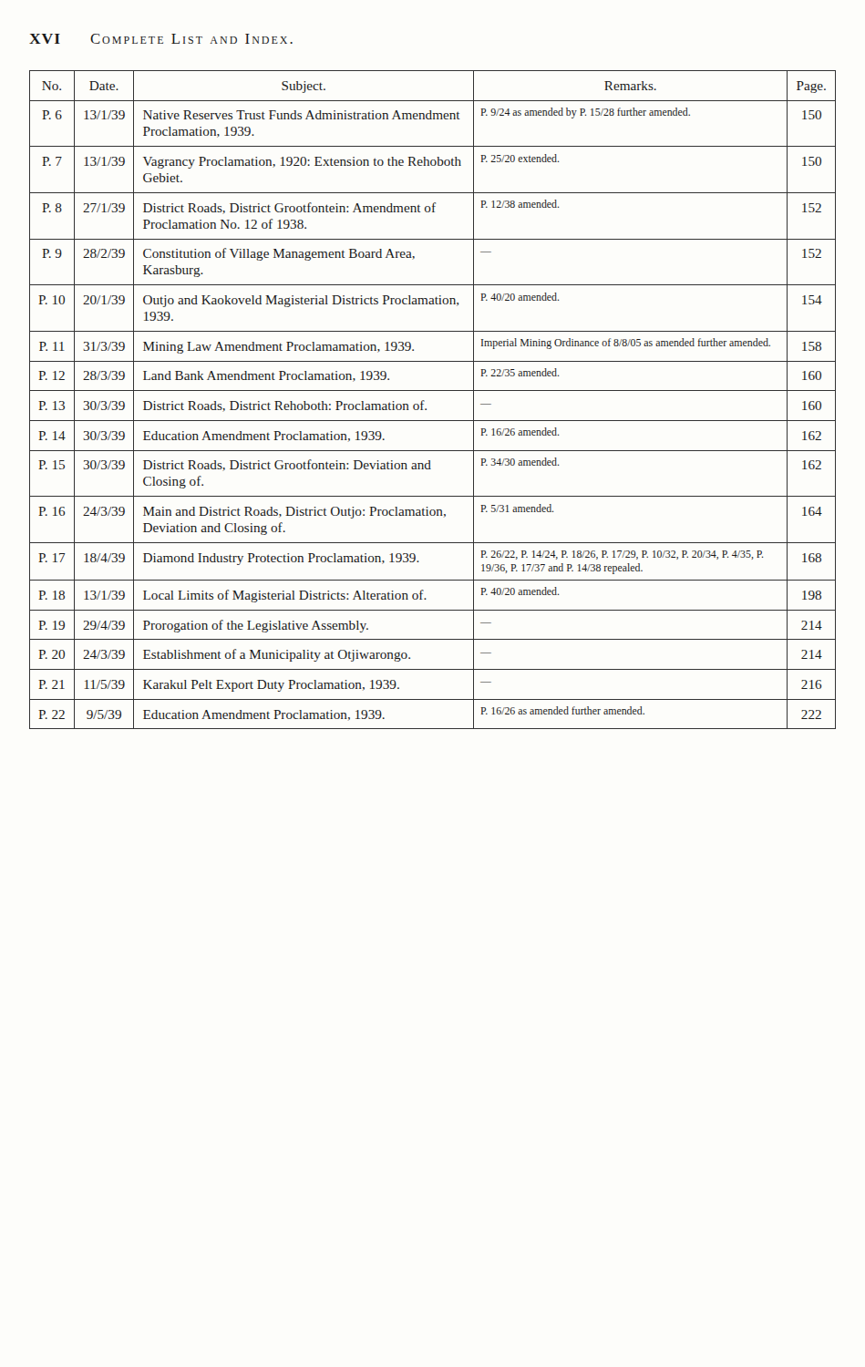XVI Complete List and Index.
| No. | Date. | Subject. | Remarks. | Page. |
| --- | --- | --- | --- | --- |
| P. 6 | 13/1/39 | Native Reserves Trust Funds Administration Amendment Proclamation, 1939. | P. 9/24 as amended by P. 15/28 further amended. | 150 |
| P. 7 | 13/1/39 | Vagrancy Proclamation, 1920: Extension to the Rehoboth Gebiet. | P. 25/20 extended. | 150 |
| P. 8 | 27/1/39 | District Roads, District Grootfontein: Amendment of Proclamation No. 12 of 1938. | P. 12/38 amended. | 152 |
| P. 9 | 28/2/39 | Constitution of Village Management Board Area, Karasburg. | — | 152 |
| P. 10 | 20/1/39 | Outjo and Kaokoveld Magisterial Districts Proclamation, 1939. | P. 40/20 amended. | 154 |
| P. 11 | 31/3/39 | Mining Law Amendment Proclamamation, 1939. | Imperial Mining Ordinance of 8/8/05 as amended further amended. | 158 |
| P. 12 | 28/3/39 | Land Bank Amendment Proclamation, 1939. | P. 22/35 amended. | 160 |
| P. 13 | 30/3/39 | District Roads, District Rehoboth: Proclamation of. | — | 160 |
| P. 14 | 30/3/39 | Education Amendment Proclamation, 1939. | P. 16/26 amended. | 162 |
| P. 15 | 30/3/39 | District Roads, District Grootfontein: Deviation and Closing of. | P. 34/30 amended. | 162 |
| P. 16 | 24/3/39 | Main and District Roads, District Outjo: Proclamation, Deviation and Closing of. | P. 5/31 amended. | 164 |
| P. 17 | 18/4/39 | Diamond Industry Protection Proclamation, 1939. | P. 26/22, P. 14/24, P. 18/26, P. 17/29, P. 10/32, P. 20/34, P. 4/35, P. 19/36, P. 17/37 and P. 14/38 repealed. | 168 |
| P. 18 | 13/1/39 | Local Limits of Magisterial Districts: Alteration of. | P. 40/20 amended. | 198 |
| P. 19 | 29/4/39 | Prorogation of the Legislative Assembly. | — | 214 |
| P. 20 | 24/3/39 | Establishment of a Municipality at Otjiwarongo. | — | 214 |
| P. 21 | 11/5/39 | Karakul Pelt Export Duty Proclamation, 1939. | — | 216 |
| P. 22 | 9/5/39 | Education Amendment Proclamation, 1939. | P. 16/26 as amended further amended. | 222 |